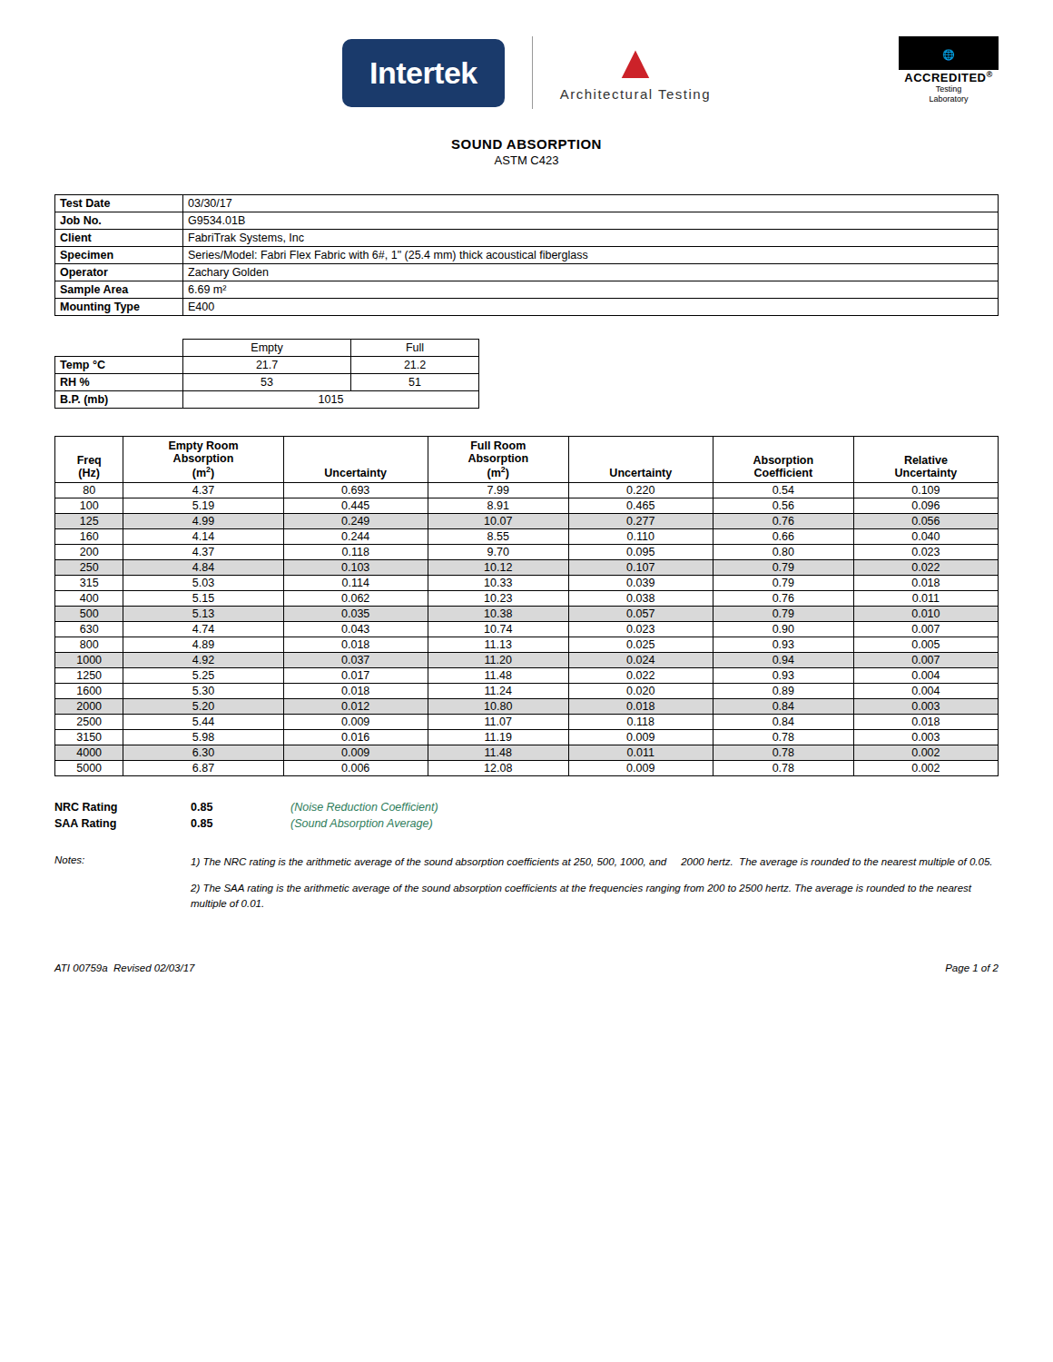Intertek
▲
Architectural Testing
🌐
ACCREDITED®
Testing
Laboratory
SOUND ABSORPTION
ASTM C423
| Test Date | 03/30/17 |
| Job No. | G9534.01B |
| Client | FabriTrak Systems, Inc |
| Specimen | Series/Model: Fabri Flex Fabric with 6#, 1" (25.4 mm) thick acoustical fiberglass |
| Operator | Zachary Golden |
| Sample Area | 6.69 m² |
| Mounting Type | E400 |
| | Empty | Full |
| Temp °C | 21.7 | 21.2 |
| RH % | 53 | 51 |
| B.P. (mb) | 1015 |
| Freq (Hz) | Empty Room Absorption (m 2 ) | Uncertainty | Full Room Absorption (m 2 ) | Uncertainty | Absorption Coefficient | Relative Uncertainty |
| --- | --- | --- | --- | --- | --- | --- |
| 80 | 4.37 | 0.693 | 7.99 | 0.220 | 0.54 | 0.109 |
| 100 | 5.19 | 0.445 | 8.91 | 0.465 | 0.56 | 0.096 |
| 125 | 4.99 | 0.249 | 10.07 | 0.277 | 0.76 | 0.056 |
| 160 | 4.14 | 0.244 | 8.55 | 0.110 | 0.66 | 0.040 |
| 200 | 4.37 | 0.118 | 9.70 | 0.095 | 0.80 | 0.023 |
| 250 | 4.84 | 0.103 | 10.12 | 0.107 | 0.79 | 0.022 |
| 315 | 5.03 | 0.114 | 10.33 | 0.039 | 0.79 | 0.018 |
| 400 | 5.15 | 0.062 | 10.23 | 0.038 | 0.76 | 0.011 |
| 500 | 5.13 | 0.035 | 10.38 | 0.057 | 0.79 | 0.010 |
| 630 | 4.74 | 0.043 | 10.74 | 0.023 | 0.90 | 0.007 |
| 800 | 4.89 | 0.018 | 11.13 | 0.025 | 0.93 | 0.005 |
| 1000 | 4.92 | 0.037 | 11.20 | 0.024 | 0.94 | 0.007 |
| 1250 | 5.25 | 0.017 | 11.48 | 0.022 | 0.93 | 0.004 |
| 1600 | 5.30 | 0.018 | 11.24 | 0.020 | 0.89 | 0.004 |
| 2000 | 5.20 | 0.012 | 10.80 | 0.018 | 0.84 | 0.003 |
| 2500 | 5.44 | 0.009 | 11.07 | 0.118 | 0.84 | 0.018 |
| 3150 | 5.98 | 0.016 | 11.19 | 0.009 | 0.78 | 0.003 |
| 4000 | 6.30 | 0.009 | 11.48 | 0.011 | 0.78 | 0.002 |
| 5000 | 6.87 | 0.006 | 12.08 | 0.009 | 0.78 | 0.002 |
| NRC Rating | 0.85 | (Noise Reduction Coefficient) |
| SAA Rating | 0.85 | (Sound Absorption Average) |
Notes:
1) The NRC rating is the arithmetic average of the sound absorption coefficients at 250, 500, 1000, and 2000 hertz. The average is rounded to the nearest multiple of 0.05.
2) The SAA rating is the arithmetic average of the sound absorption coefficients at the frequencies ranging from 200 to 2500 hertz. The average is rounded to the nearest multiple of 0.01.
ATI 00759a Revised 02/03/17
Page 1 of 2